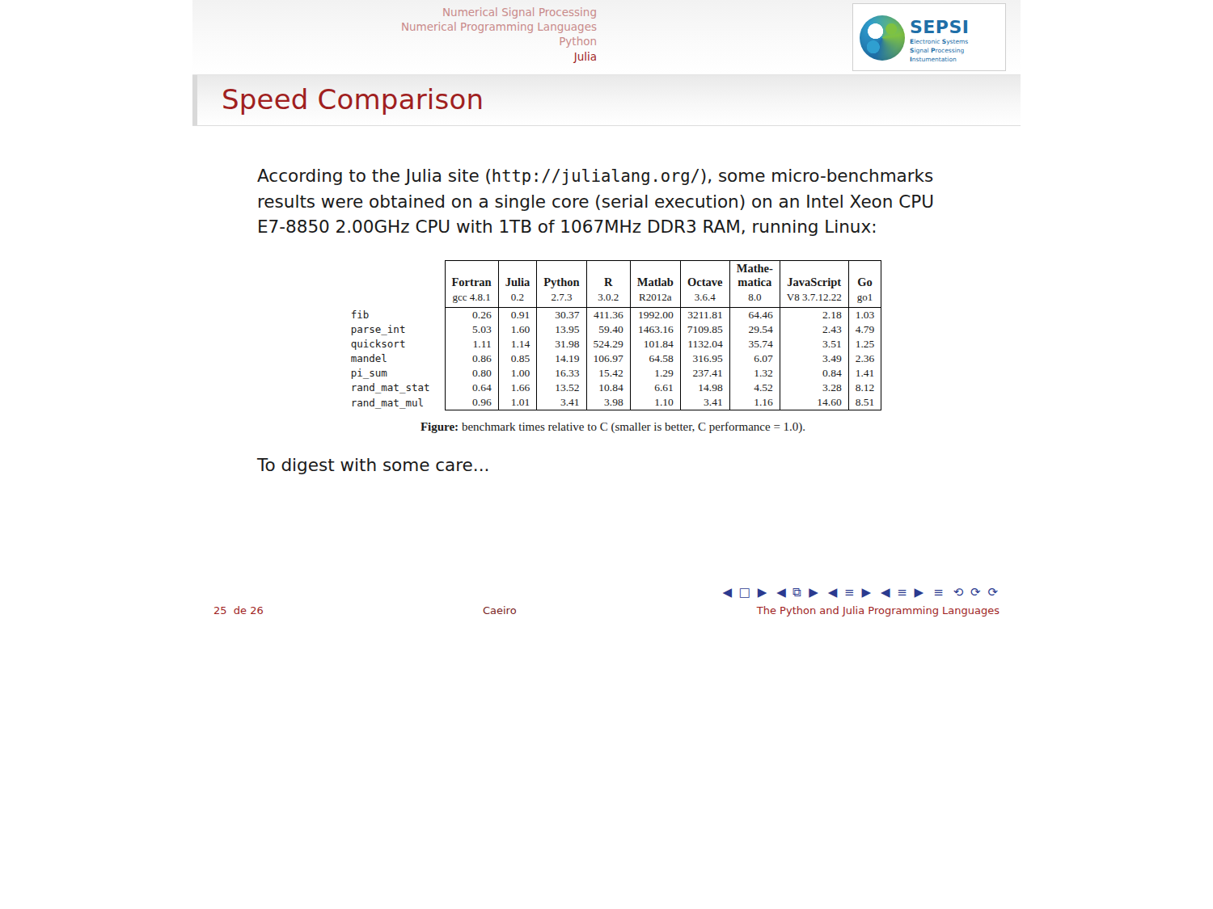Numerical Signal Processing
Numerical Programming Languages
Python
Julia
SEPSI
Electronic Systems
Signal Processing
Instumentation
Speed Comparison
According to the Julia site (http://julialang.org/), some micro-benchmarks results were obtained on a single core (serial execution) on an Intel Xeon CPU E7-8850 2.00GHz CPU with 1TB of 1067MHz DDR3 RAM, running Linux:
| | Fortran | Julia | Python | R | Matlab | Octave | Mathe- matica | JavaScript | Go |
| --- | --- | --- | --- | --- | --- | --- | --- | --- | --- |
| | gcc 4.8.1 | 0.2 | 2.7.3 | 3.0.2 | R2012a | 3.6.4 | 8.0 | V8 3.7.12.22 | go1 |
| fib | 0.26 | 0.91 | 30.37 | 411.36 | 1992.00 | 3211.81 | 64.46 | 2.18 | 1.03 |
| parse_int | 5.03 | 1.60 | 13.95 | 59.40 | 1463.16 | 7109.85 | 29.54 | 2.43 | 4.79 |
| quicksort | 1.11 | 1.14 | 31.98 | 524.29 | 101.84 | 1132.04 | 35.74 | 3.51 | 1.25 |
| mandel | 0.86 | 0.85 | 14.19 | 106.97 | 64.58 | 316.95 | 6.07 | 3.49 | 2.36 |
| pi_sum | 0.80 | 1.00 | 16.33 | 15.42 | 1.29 | 237.41 | 1.32 | 0.84 | 1.41 |
| rand_mat_stat | 0.64 | 1.66 | 13.52 | 10.84 | 6.61 | 14.98 | 4.52 | 3.28 | 8.12 |
| rand_mat_mul | 0.96 | 1.01 | 3.41 | 3.98 | 1.10 | 3.41 | 1.16 | 14.60 | 8.51 |
Figure: benchmark times relative to C (smaller is better, C performance = 1.0).
To digest with some care...
◀ □ ▶ ◀ ⧉ ▶ ◀ ≡ ▶ ◀ ≡ ▶ ≡ ⟲ ⟳ ⟳
25 de 26
Caeiro
The Python and Julia Programming Languages